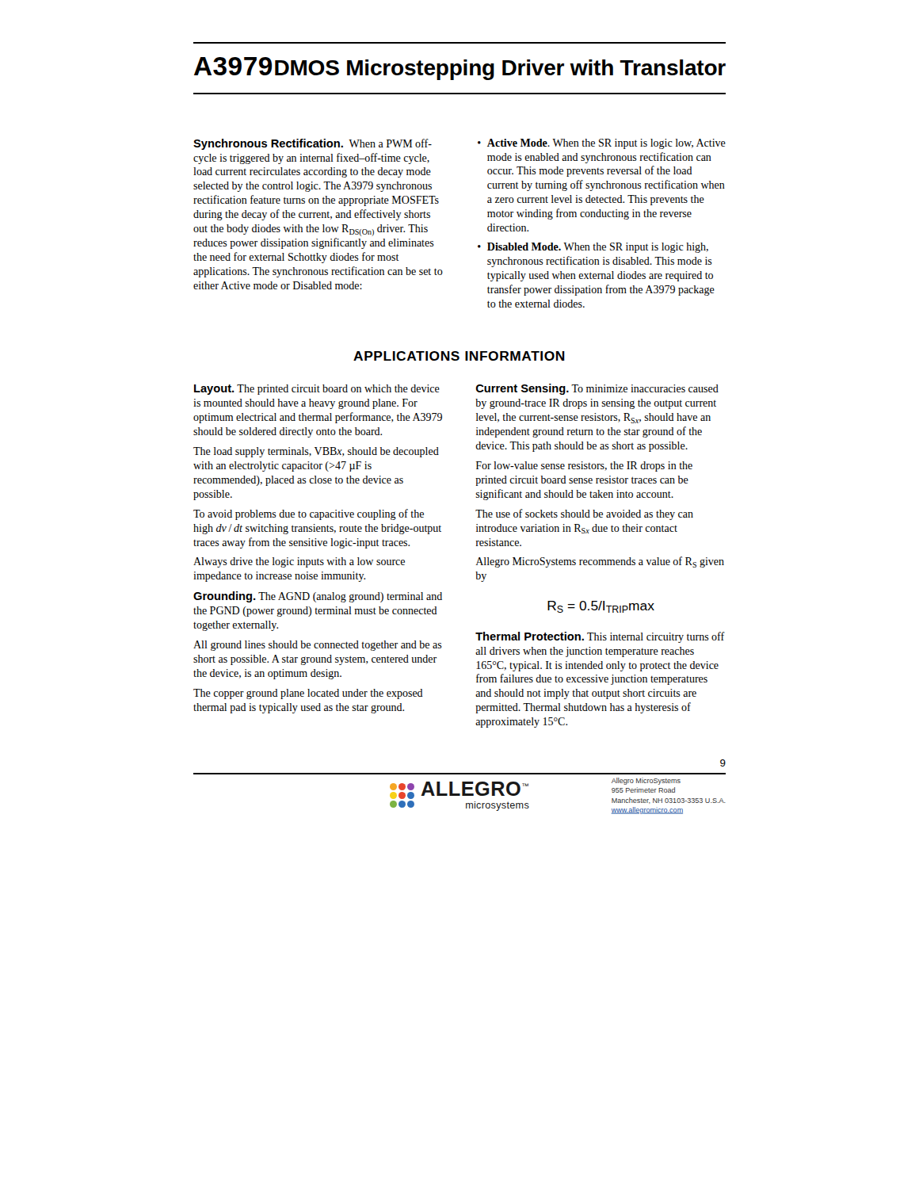A3979
DMOS Microstepping Driver with Translator
Synchronous Rectification. When a PWM off-cycle is triggered by an internal fixed–off-time cycle, load current recirculates according to the decay mode selected by the control logic. The A3979 synchronous rectification feature turns on the appropriate MOSFETs during the decay of the current, and effectively shorts out the body diodes with the low RDS(On) driver. This reduces power dissipation significantly and eliminates the need for external Schottky diodes for most applications. The synchronous rectification can be set to either Active mode or Disabled mode:
Active Mode. When the SR input is logic low, Active mode is enabled and synchronous rectification can occur. This mode prevents reversal of the load current by turning off synchronous rectification when a zero current level is detected. This prevents the motor winding from conducting in the reverse direction.
Disabled Mode. When the SR input is logic high, synchronous rectification is disabled. This mode is typically used when external diodes are required to transfer power dissipation from the A3979 package to the external diodes.
APPLICATIONS INFORMATION
Layout. The printed circuit board on which the device is mounted should have a heavy ground plane. For optimum electrical and thermal performance, the A3979 should be soldered directly onto the board.
The load supply terminals, VBBx, should be decoupled with an electrolytic capacitor (>47 µF is recommended), placed as close to the device as possible.
To avoid problems due to capacitive coupling of the high dv / dt switching transients, route the bridge-output traces away from the sensitive logic-input traces.
Always drive the logic inputs with a low source impedance to increase noise immunity.
Grounding. The AGND (analog ground) terminal and the PGND (power ground) terminal must be connected together externally.
All ground lines should be connected together and be as short as possible. A star ground system, centered under the device, is an optimum design.
The copper ground plane located under the exposed thermal pad is typically used as the star ground.
Current Sensing. To minimize inaccuracies caused by ground-trace IR drops in sensing the output current level, the current-sense resistors, RSx, should have an independent ground return to the star ground of the device. This path should be as short as possible.
For low-value sense resistors, the IR drops in the printed circuit board sense resistor traces can be significant and should be taken into account.
The use of sockets should be avoided as they can introduce variation in RSx due to their contact resistance.
Allegro MicroSystems recommends a value of RS given by
RS = 0.5/ITRIPmax
Thermal Protection. This internal circuitry turns off all drivers when the junction temperature reaches 165°C, typical. It is intended only to protect the device from failures due to excessive junction temperatures and should not imply that output short circuits are permitted. Thermal shutdown has a hysteresis of approximately 15°C.
9
ALLEGRO™
microsystems
Allegro MicroSystems
955 Perimeter Road
Manchester, NH 03103-3353 U.S.A.
www.allegromicro.com